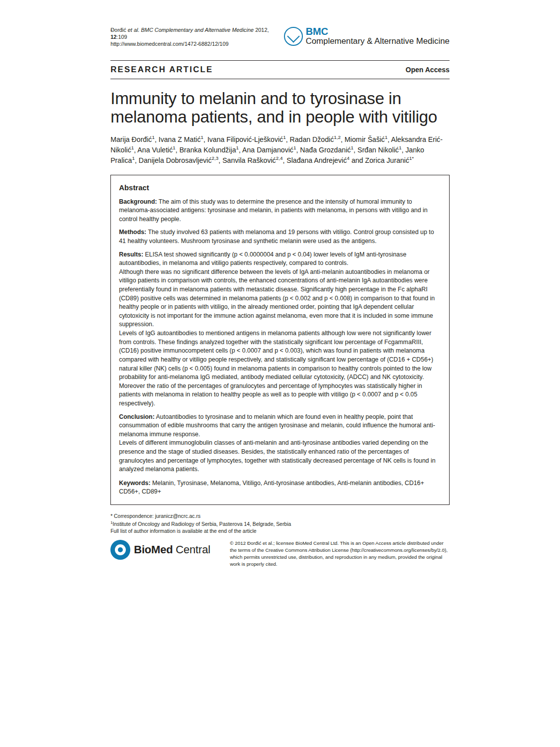Đorđić et al. BMC Complementary and Alternative Medicine 2012, 12:109
http://www.biomedcentral.com/1472-6882/12/109
BMC
Complementary & Alternative Medicine
RESEARCH ARTICLE
Open Access
Immunity to melanin and to tyrosinase in melanoma patients, and in people with vitiligo
Marija Đorđić1, Ivana Z Matić1, Ivana Filipović-Lješković1, Radan Džodić1,2, Miomir Šašić1, Aleksandra Erić-Nikolić1, Ana Vuletić1, Branka Kolundžija1, Ana Damjanović1, Nađa Grozdanić1, Srđan Nikolić1, Janko Pralica1, Danijela Dobrosavljević2,3, Sanvila Rašković2,4, Slađana Andrejević4 and Zorica Juranić1*
Abstract
Background: The aim of this study was to determine the presence and the intensity of humoral immunity to melanoma-associated antigens: tyrosinase and melanin, in patients with melanoma, in persons with vitiligo and in control healthy people.
Methods: The study involved 63 patients with melanoma and 19 persons with vitiligo. Control group consisted up to 41 healthy volunteers. Mushroom tyrosinase and synthetic melanin were used as the antigens.
Results: ELISA test showed significantly (p < 0.0000004 and p < 0.04) lower levels of IgM anti-tyrosinase autoantibodies, in melanoma and vitiligo patients respectively, compared to controls.
Although there was no significant difference between the levels of IgA anti-melanin autoantibodies in melanoma or vitiligo patients in comparison with controls, the enhanced concentrations of anti-melanin IgA autoantibodies were preferentially found in melanoma patients with metastatic disease. Significantly high percentage in the Fc alphaRI (CD89) positive cells was determined in melanoma patients (p < 0.002 and p < 0.008) in comparison to that found in healthy people or in patients with vitiligo, in the already mentioned order, pointing that IgA dependent cellular cytotoxicity is not important for the immune action against melanoma, even more that it is included in some immune suppression.
Levels of IgG autoantibodies to mentioned antigens in melanoma patients although low were not significantly lower from controls. These findings analyzed together with the statistically significant low percentage of FcgammaRIII, (CD16) positive immunocompetent cells (p < 0.0007 and p < 0.003), which was found in patients with melanoma compared with healthy or vitiligo people respectively, and statistically significant low percentage of (CD16 + CD56+) natural killer (NK) cells (p < 0.005) found in melanoma patients in comparison to healthy controls pointed to the low probability for anti-melanoma IgG mediated, antibody mediated cellular cytotoxicity, (ADCC) and NK cytotoxicity. Moreover the ratio of the percentages of granulocytes and percentage of lymphocytes was statistically higher in patients with melanoma in relation to healthy people as well as to people with vitiligo (p < 0.0007 and p < 0.05 respectively).
Conclusion: Autoantibodies to tyrosinase and to melanin which are found even in healthy people, point that consummation of edible mushrooms that carry the antigen tyrosinase and melanin, could influence the humoral anti-melanoma immune response.
Levels of different immunoglobulin classes of anti-melanin and anti-tyrosinase antibodies varied depending on the presence and the stage of studied diseases. Besides, the statistically enhanced ratio of the percentages of granulocytes and percentage of lymphocytes, together with statistically decreased percentage of NK cells is found in analyzed melanoma patients.
Keywords: Melanin, Tyrosinase, Melanoma, Vitiligo, Anti-tyrosinase antibodies, Anti-melanin antibodies, CD16+ CD56+, CD89+
* Correspondence: juranicz@ncrc.ac.rs
1Institute of Oncology and Radiology of Serbia, Pasterova 14, Belgrade, Serbia
Full list of author information is available at the end of the article
BioMed Central
© 2012 Đorđić et al.; licensee BioMed Central Ltd. This is an Open Access article distributed under the terms of the Creative Commons Attribution License (http://creativecommons.org/licenses/by/2.0), which permits unrestricted use, distribution, and reproduction in any medium, provided the original work is properly cited.